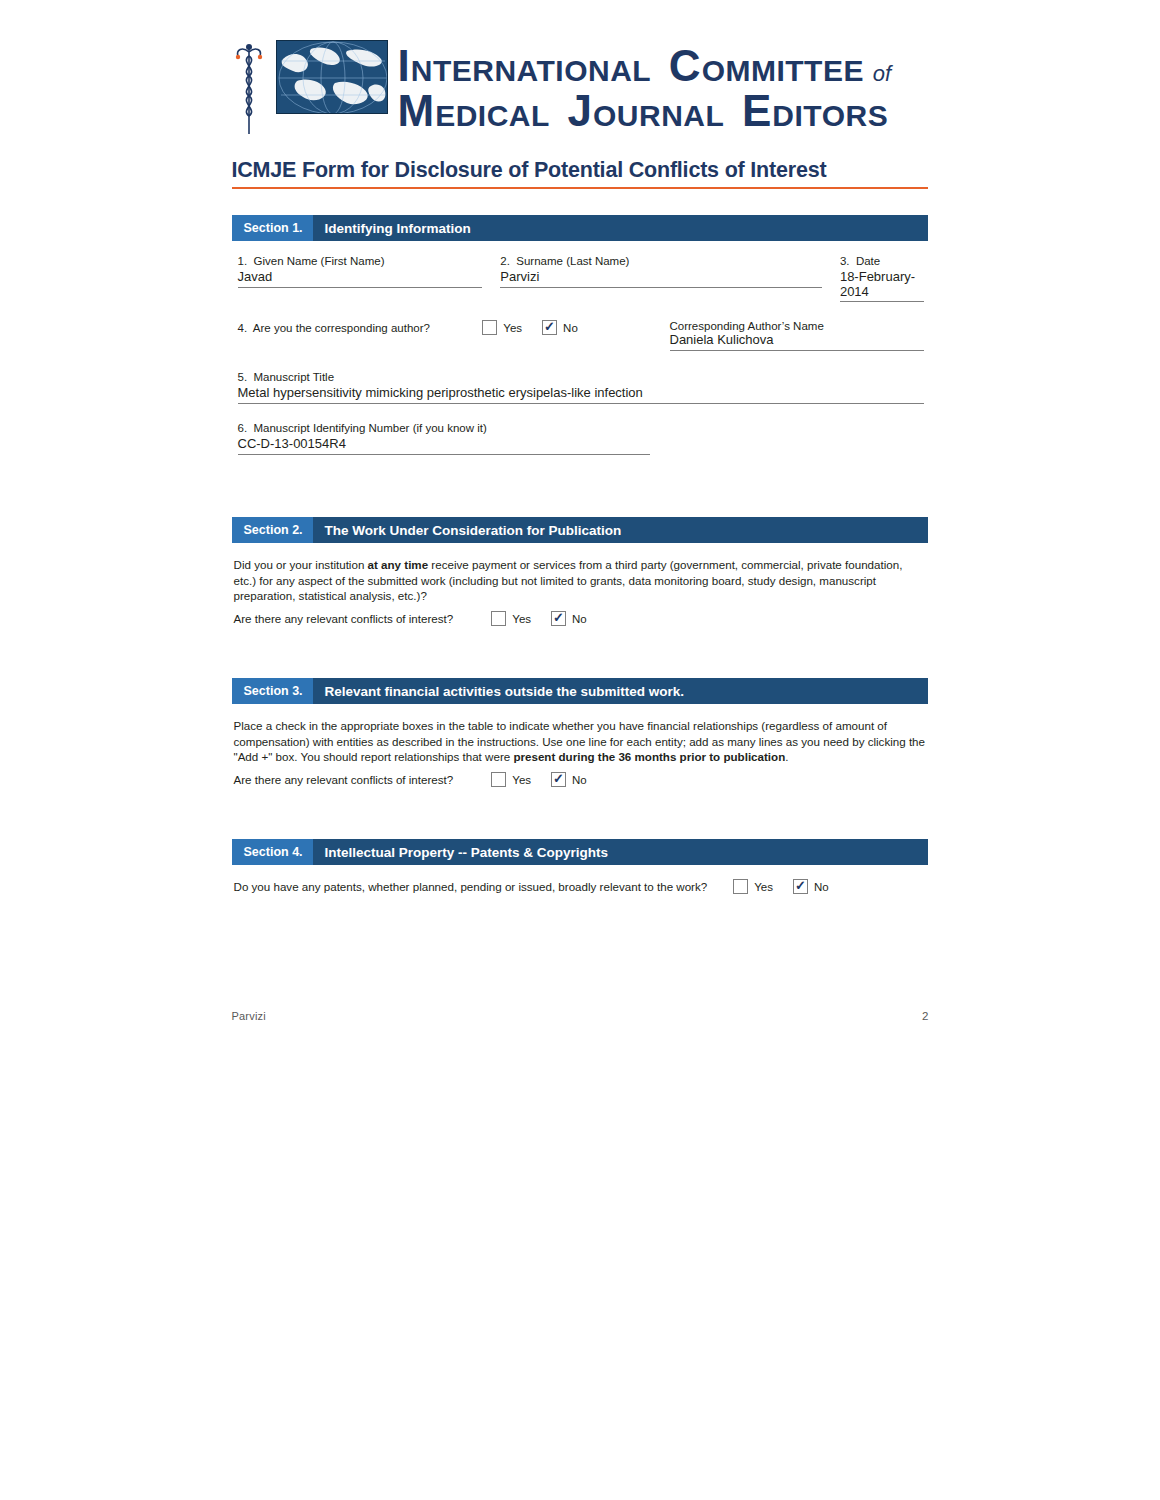INTERNATIONAL COMMITTEE of
MEDICAL JOURNAL EDITORS
ICMJE Form for Disclosure of Potential Conflicts of Interest
Section 1.
Identifying Information
1. Given Name (First Name)
Javad
2. Surname (Last Name)
Parvizi
3. Date
18-February-2014
4. Are you the corresponding author?
Yes No
Corresponding Author’s Name
Daniela Kulichova
5. Manuscript Title
Metal hypersensitivity mimicking periprosthetic erysipelas-like infection
6. Manuscript Identifying Number (if you know it)
CC-D-13-00154R4
Section 2.
The Work Under Consideration for Publication
Did you or your institution at any time receive payment or services from a third party (government, commercial, private foundation, etc.) for any aspect of the submitted work (including but not limited to grants, data monitoring board, study design, manuscript preparation, statistical analysis, etc.)?
Are there any relevant conflicts of interest? Yes No
Section 3.
Relevant financial activities outside the submitted work.
Place a check in the appropriate boxes in the table to indicate whether you have financial relationships (regardless of amount of compensation) with entities as described in the instructions. Use one line for each entity; add as many lines as you need by clicking the "Add +" box. You should report relationships that were present during the 36 months prior to publication.
Are there any relevant conflicts of interest? Yes No
Section 4.
Intellectual Property -- Patents & Copyrights
Do you have any patents, whether planned, pending or issued, broadly relevant to the work? Yes No
Parvizi
2